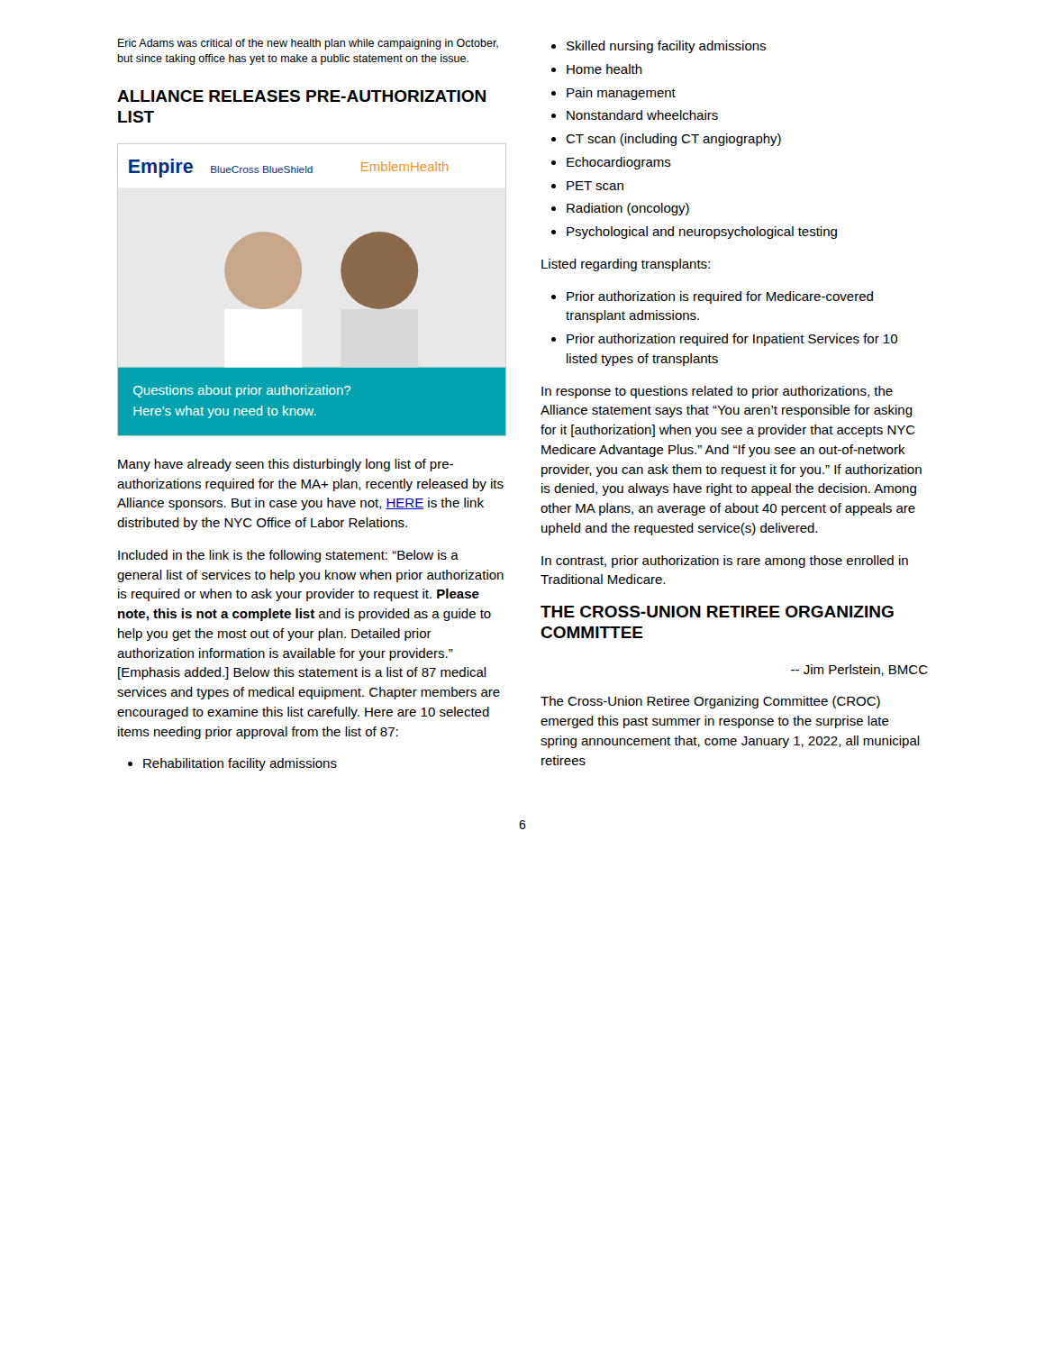Eric Adams was critical of the new health plan while campaigning in October, but since taking office has yet to make a public statement on the issue.
Alliance Releases Pre-Authorization List
Many have already seen this disturbingly long list of pre-authorizations required for the MA+ plan, recently released by its Alliance sponsors. But in case you have not, HERE is the link distributed by the NYC Office of Labor Relations.
Included in the link is the following statement: “Below is a general list of services to help you know when prior authorization is required or when to ask your provider to request it. Please note, this is not a complete list and is provided as a guide to help you get the most out of your plan. Detailed prior authorization information is available for your providers.” [Emphasis added.] Below this statement is a list of 87 medical services and types of medical equipment. Chapter members are encouraged to examine this list carefully. Here are 10 selected items needing prior approval from the list of 87:
Rehabilitation facility admissions
Skilled nursing facility admissions
Home health
Pain management
Nonstandard wheelchairs
CT scan (including CT angiography)
Echocardiograms
PET scan
Radiation (oncology)
Psychological and neuropsychological testing
Listed regarding transplants:
Prior authorization is required for Medicare-covered transplant admissions.
Prior authorization required for Inpatient Services for 10 listed types of transplants
In response to questions related to prior authorizations, the Alliance statement says that “You aren’t responsible for asking for it [authorization] when you see a provider that accepts NYC Medicare Advantage Plus.” And “If you see an out-of-network provider, you can ask them to request it for you.” If authorization is denied, you always have right to appeal the decision. Among other MA plans, an average of about 40 percent of appeals are upheld and the requested service(s) delivered.
In contrast, prior authorization is rare among those enrolled in Traditional Medicare.
The Cross-Union Retiree Organizing Committee
-- Jim Perlstein, BMCC
The Cross-Union Retiree Organizing Committee (CROC) emerged this past summer in response to the surprise late spring announcement that, come January 1, 2022, all municipal retirees
6